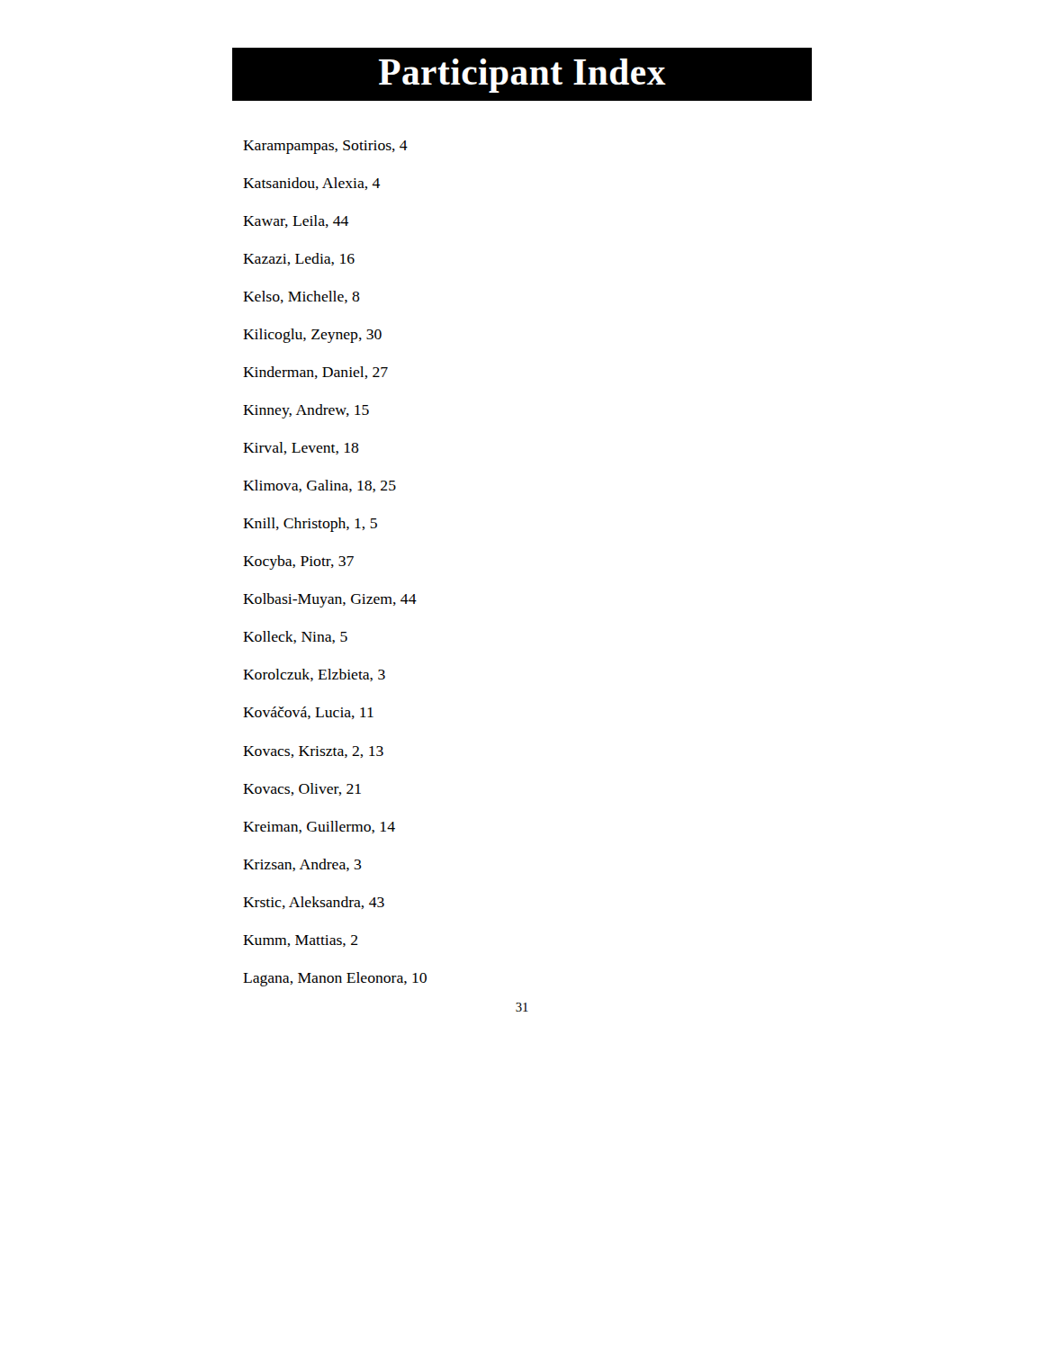Participant Index
Karampampas, Sotirios, 4
Katsanidou, Alexia, 4
Kawar, Leila, 44
Kazazi, Ledia, 16
Kelso, Michelle, 8
Kilicoglu, Zeynep, 30
Kinderman, Daniel, 27
Kinney, Andrew, 15
Kirval, Levent, 18
Klimova, Galina, 18, 25
Knill, Christoph, 1, 5
Kocyba, Piotr, 37
Kolbasi-Muyan, Gizem, 44
Kolleck, Nina, 5
Korolczuk, Elzbieta, 3
Kováčová, Lucia, 11
Kovacs, Kriszta, 2, 13
Kovacs, Oliver, 21
Kreiman, Guillermo, 14
Krizsan, Andrea, 3
Krstic, Aleksandra, 43
Kumm, Mattias, 2
Lagana, Manon Eleonora, 10
31